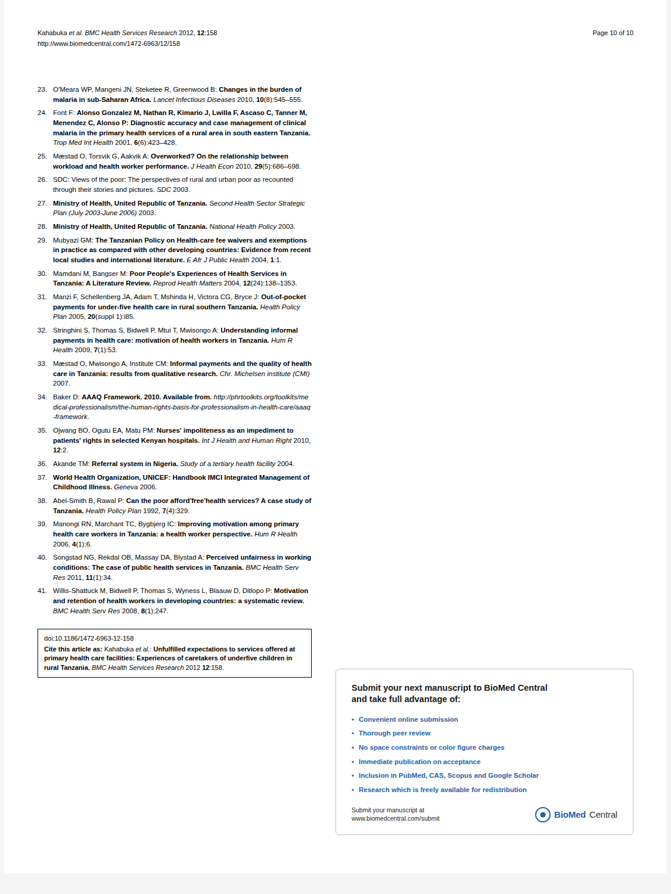Kahabuka et al. BMC Health Services Research 2012, 12:158
http://www.biomedcentral.com/1472-6963/12/158
Page 10 of 10
O'Meara WP, Mangeni JN, Steketee R, Greenwood B: Changes in the burden of malaria in sub-Saharan Africa. Lancet Infectious Diseases 2010, 10(8):545–555.
Font F: Alonso Gonzalez M, Nathan R, Kimario J, Lwilla F, Ascaso C, Tanner M, Menendez C, Alonso P: Diagnostic accuracy and case management of clinical malaria in the primary health services of a rural area in south eastern Tanzania. Trop Med Int Health 2001, 6(6):423–428.
Mæstad O, Torsvik G, Aakvik A: Overworked? On the relationship between workload and health worker performance. J Health Econ 2010, 29(5):686–698.
SDC: Views of the poor: The perspectives of rural and urban poor as recounted through their stories and pictures. SDC 2003.
Ministry of Health, United Republic of Tanzania. Second Health Sector Strategic Plan (July 2003-June 2006) 2003.
Ministry of Health, United Republic of Tanzania. National Health Policy 2003.
Mubyazi GM: The Tanzanian Policy on Health-care fee waivers and exemptions in practice as compared with other developing countries: Evidence from recent local studies and international literature. E Afr J Public Health 2004, 1:1.
Mamdani M, Bangser M: Poor People's Experiences of Health Services in Tanzania: A Literature Review. Reprod Health Matters 2004, 12(24):138–1353.
Manzi F, Schellenberg JA, Adam T, Mshinda H, Victora CG, Bryce J: Out-of-pocket payments for under-five health care in rural southern Tanzania. Health Policy Plan 2005, 20(suppl 1):i85.
Stringhini S, Thomas S, Bidwell P, Mtui T, Mwisongo A: Understanding informal payments in health care: motivation of health workers in Tanzania. Hum R Health 2009, 7(1):53.
Mæstad O, Mwisongo A, Institute CM: Informal payments and the quality of health care in Tanzania: results from qualitative research. Chr. Michelsen institute (CMI) 2007.
Baker D: AAAQ Framework. 2010. Available from. http://phrtoolkits.org/toolkits/medical-professionalism/the-human-rights-basis-for-professionalism-in-health-care/aaaq-framework.
Ojwang BO, Ogutu EA, Matu PM: Nurses' impoliteness as an impediment to patients' rights in selected Kenyan hospitals. Int J Health and Human Right 2010, 12:2.
Akande TM: Referral system in Nigeria. Study of a tertiary health facility 2004.
World Health Organization, UNICEF: Handbook IMCI Integrated Management of Childhood Illness. Geneva 2006.
Abel-Smith B, Rawal P: Can the poor afford'free'health services? A case study of Tanzania. Health Policy Plan 1992, 7(4):329.
Manongi RN, Marchant TC, Bygbjerg IC: Improving motivation among primary health care workers in Tanzania: a health worker perspective. Hum R Health 2006, 4(1):6.
Songstad NG, Rekdal OB, Massay DA, Blystad A: Perceived unfairness in working conditions: The case of public health services in Tanzania. BMC Health Serv Res 2011, 11(1):34.
Willis-Shattuck M, Bidwell P, Thomas S, Wyness L, Blaauw D, Ditlopo P: Motivation and retention of health workers in developing countries: a systematic review. BMC Health Serv Res 2008, 8(1):247.
doi:10.1186/1472-6963-12-158
Cite this article as: Kahabuka et al.: Unfulfilled expectations to services offered at primary health care facilities: Experiences of caretakers of underfive children in rural Tanzania. BMC Health Services Research 2012 12:158.
Submit your next manuscript to BioMed Central
and take full advantage of:
Convenient online submission
Thorough peer review
No space constraints or color figure charges
Immediate publication on acceptance
Inclusion in PubMed, CAS, Scopus and Google Scholar
Research which is freely available for redistribution
Submit your manuscript at
www.biomedcentral.com/submit
BioMed Central